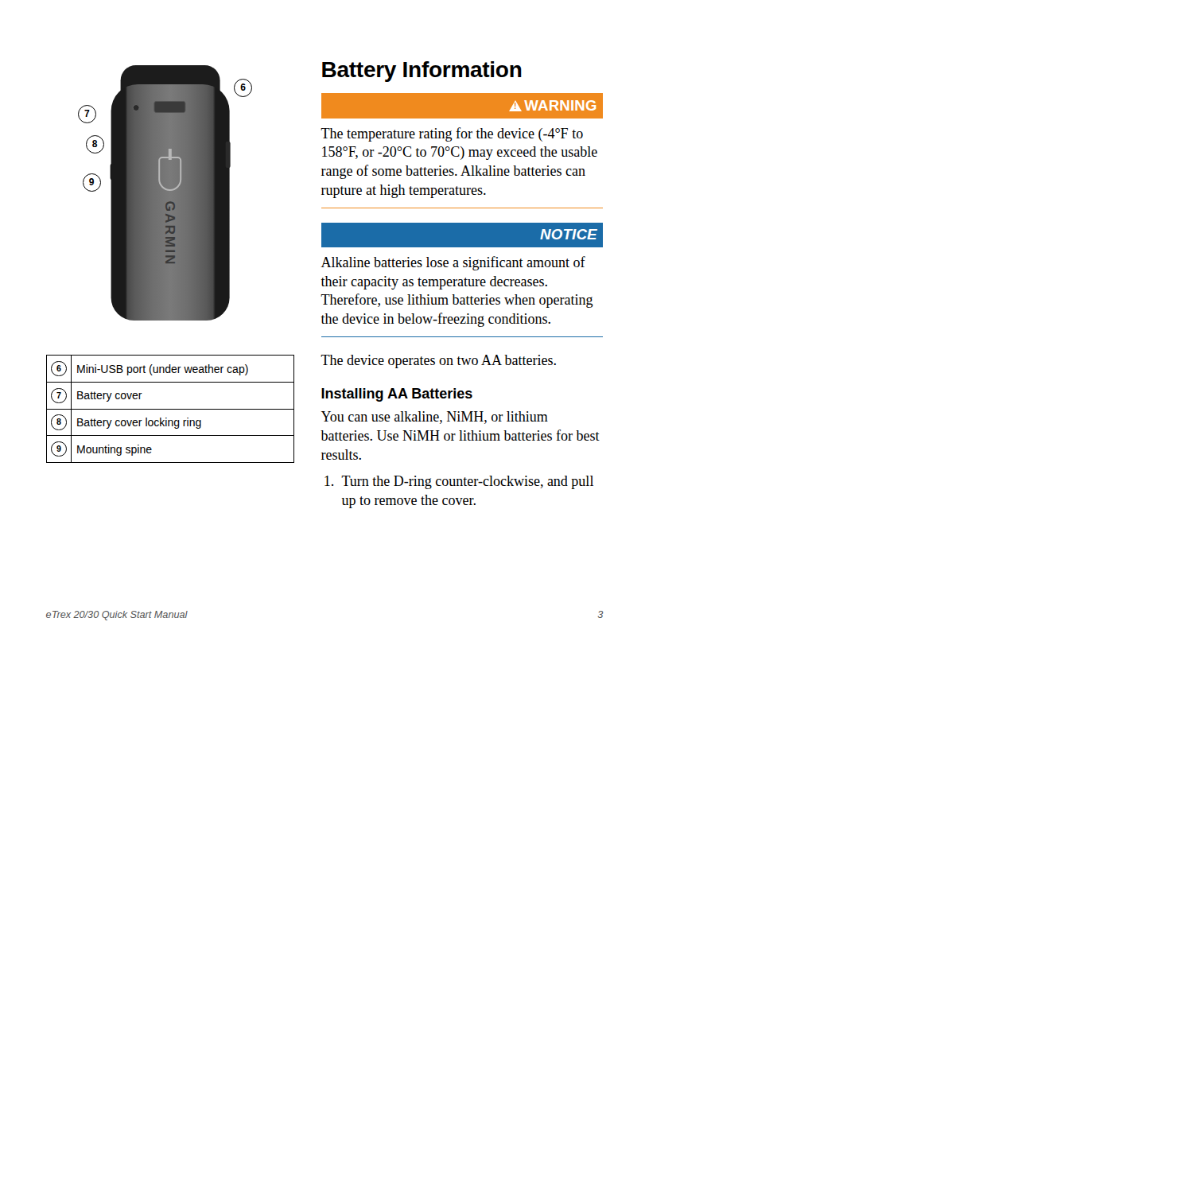GARMIN
6
7
8
9
| 6 | Mini-USB port (under weather cap) |
| 7 | Battery cover |
| 8 | Battery cover locking ring |
| 9 | Mounting spine |
Battery Information
WARNING
The temperature rating for the device (-4°F to 158°F, or -20°C to 70°C) may exceed the usable range of some batteries. Alkaline batteries can rupture at high temperatures.
NOTICE
Alkaline batteries lose a significant amount of their capacity as temperature decreases. Therefore, use lithium batteries when operating the device in below-freezing conditions.
The device operates on two AA batteries.
Installing AA Batteries
You can use alkaline, NiMH, or lithium batteries. Use NiMH or lithium batteries for best results.
Turn the D-ring counter-clockwise, and pull up to remove the cover.
eTrex 20/30 Quick Start Manual 3